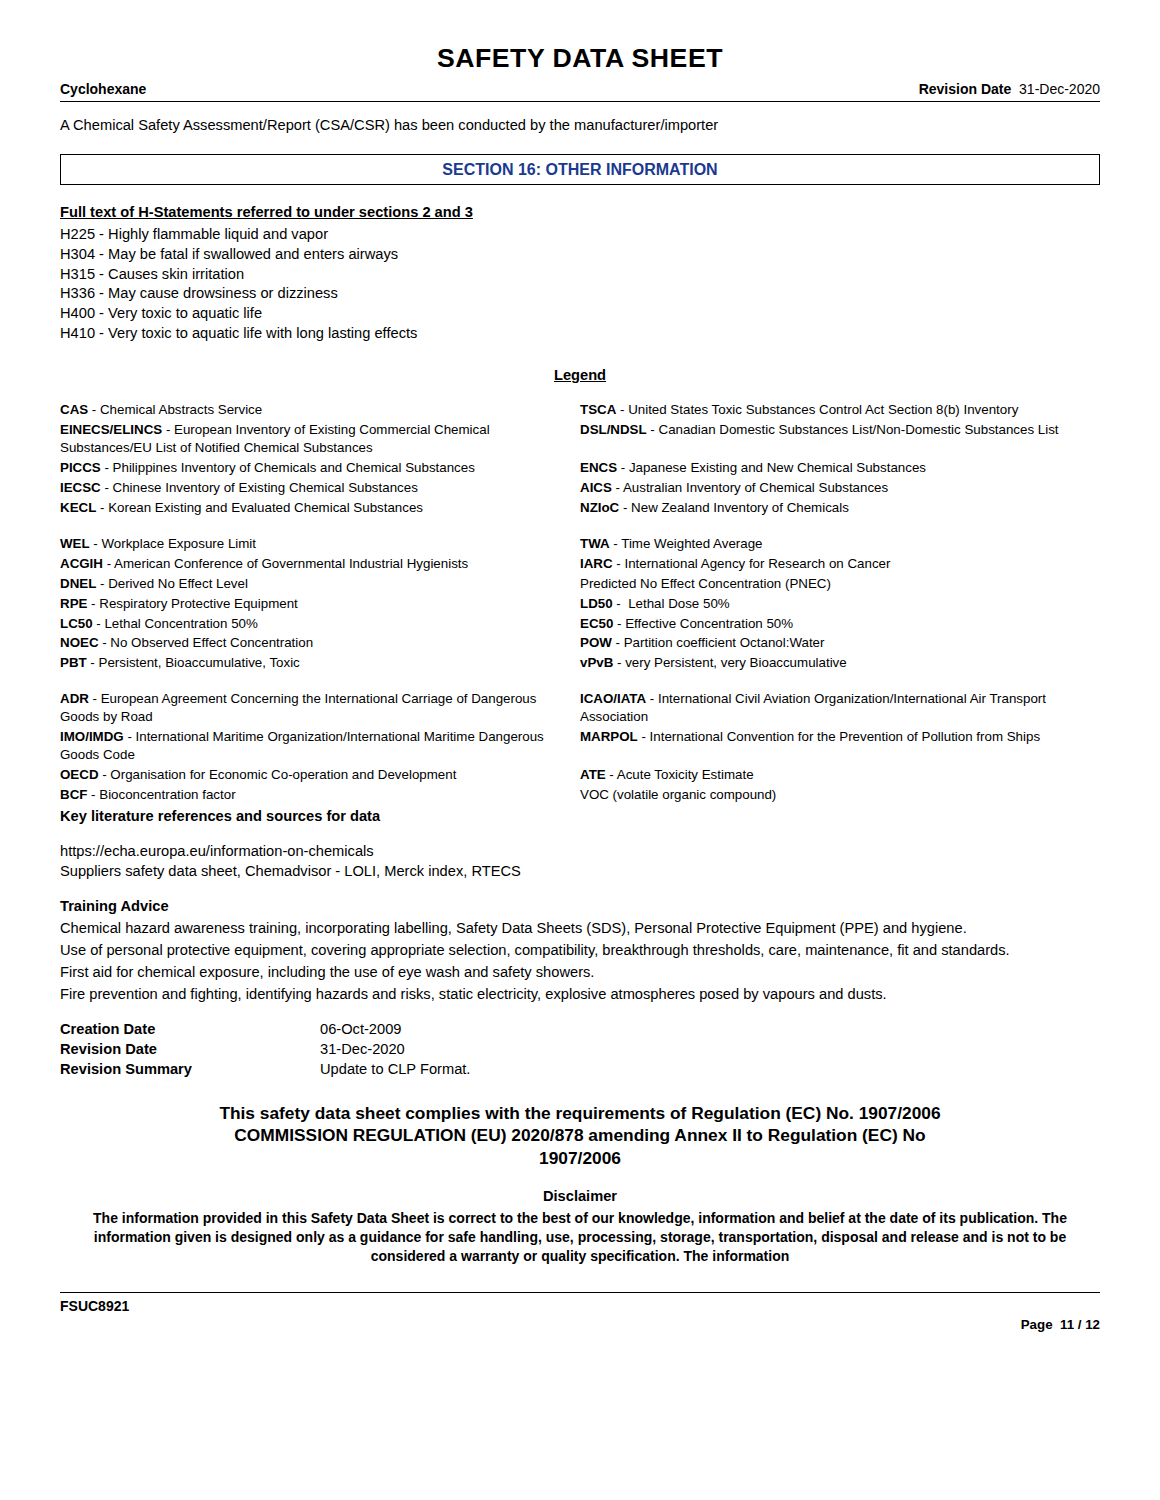SAFETY DATA SHEET
Cyclohexane Revision Date 31-Dec-2020
A Chemical Safety Assessment/Report (CSA/CSR) has been conducted by the manufacturer/importer
SECTION 16: OTHER INFORMATION
Full text of H-Statements referred to under sections 2 and 3
H225 - Highly flammable liquid and vapor
H304 - May be fatal if swallowed and enters airways
H315 - Causes skin irritation
H336 - May cause drowsiness or dizziness
H400 - Very toxic to aquatic life
H410 - Very toxic to aquatic life with long lasting effects
Legend
| CAS - Chemical Abstracts Service | TSCA - United States Toxic Substances Control Act Section 8(b) Inventory |
| EINECS/ELINCS - European Inventory of Existing Commercial Chemical Substances/EU List of Notified Chemical Substances | DSL/NDSL - Canadian Domestic Substances List/Non-Domestic Substances List |
| PICCS - Philippines Inventory of Chemicals and Chemical Substances | ENCS - Japanese Existing and New Chemical Substances |
| IECSC - Chinese Inventory of Existing Chemical Substances | AICS - Australian Inventory of Chemical Substances |
| KECL - Korean Existing and Evaluated Chemical Substances | NZIoC - New Zealand Inventory of Chemicals |
| WEL - Workplace Exposure Limit | TWA - Time Weighted Average |
| ACGIH - American Conference of Governmental Industrial Hygienists | IARC - International Agency for Research on Cancer |
| DNEL - Derived No Effect Level | Predicted No Effect Concentration (PNEC) |
| RPE - Respiratory Protective Equipment | LD50 - Lethal Dose 50% |
| LC50 - Lethal Concentration 50% | EC50 - Effective Concentration 50% |
| NOEC - No Observed Effect Concentration | POW - Partition coefficient Octanol:Water |
| PBT - Persistent, Bioaccumulative, Toxic | vPvB - very Persistent, very Bioaccumulative |
| ADR - European Agreement Concerning the International Carriage of Dangerous Goods by Road | ICAO/IATA - International Civil Aviation Organization/International Air Transport Association |
| IMO/IMDG - International Maritime Organization/International Maritime Dangerous Goods Code | MARPOL - International Convention for the Prevention of Pollution from Ships |
| OECD - Organisation for Economic Co-operation and Development | ATE - Acute Toxicity Estimate |
| BCF - Bioconcentration factor | VOC (volatile organic compound) |
Key literature references and sources for data
https://echa.europa.eu/information-on-chemicals
Suppliers safety data sheet, Chemadvisor - LOLI, Merck index, RTECS
Training Advice
Chemical hazard awareness training, incorporating labelling, Safety Data Sheets (SDS), Personal Protective Equipment (PPE) and hygiene.
Use of personal protective equipment, covering appropriate selection, compatibility, breakthrough thresholds, care, maintenance, fit and standards.
First aid for chemical exposure, including the use of eye wash and safety showers.
Fire prevention and fighting, identifying hazards and risks, static electricity, explosive atmospheres posed by vapours and dusts.
| Creation Date | 06-Oct-2009 |
| Revision Date | 31-Dec-2020 |
| Revision Summary | Update to CLP Format. |
This safety data sheet complies with the requirements of Regulation (EC) No. 1907/2006
COMMISSION REGULATION (EU) 2020/878 amending Annex II to Regulation (EC) No
1907/2006
Disclaimer
The information provided in this Safety Data Sheet is correct to the best of our knowledge, information and belief at the date of its publication. The information given is designed only as a guidance for safe handling, use, processing, storage, transportation, disposal and release and is not to be considered a warranty or quality specification. The information
FSUC8921
Page 11 / 12